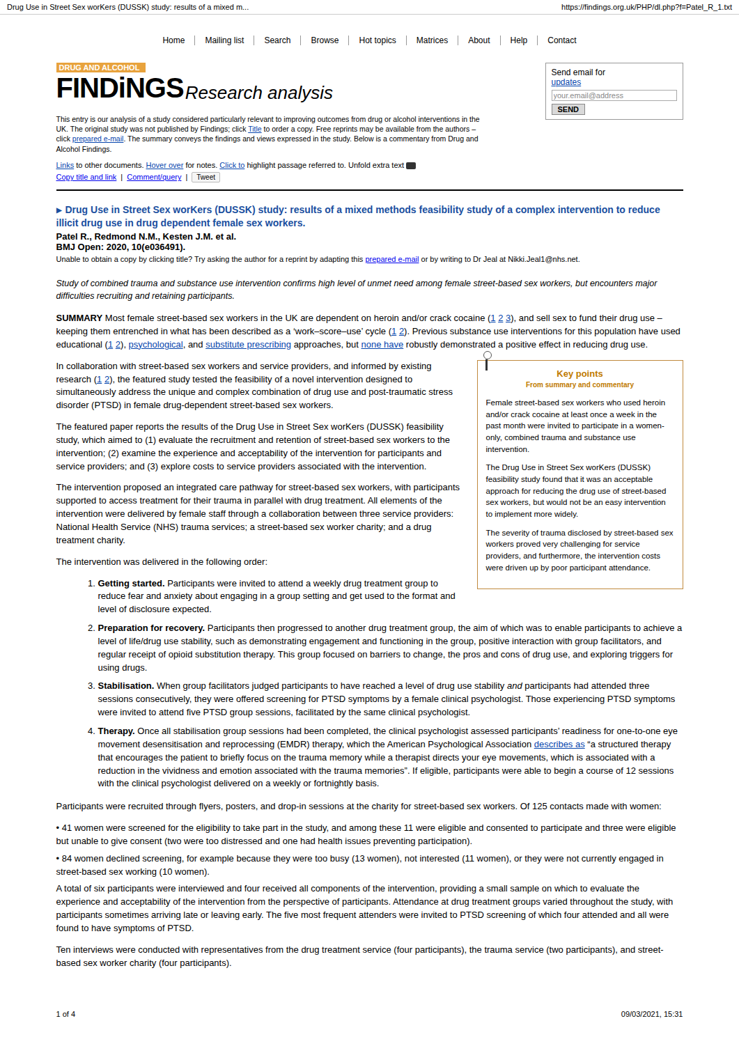Drug Use in Street Sex worKers (DUSSK) study: results of a mixed m...
https://findings.org.uk/PHP/dl.php?f=Patel_R_1.txt
Home Mailing list Search Browse Hot topics Matrices About Help Contact
DRUG AND ALCOHOLFINDiNGS
Research analysis
Send email for
updates
SEND
This entry is our analysis of a study considered particularly relevant to improving outcomes from drug or alcohol interventions in the UK. The original study was not published by Findings; click Title to order a copy. Free reprints may be available from the authors – click prepared e-mail. The summary conveys the findings and views expressed in the study. Below is a commentary from Drug and Alcohol Findings.
Links to other documents. Hover over for notes. Click to highlight passage referred to. Unfold extra text
Copy title and link | Comment/query | Tweet
Drug Use in Street Sex worKers (DUSSK) study: results of a mixed methods feasibility study of a complex intervention to reduce illicit drug use in drug dependent female sex workers.
Patel R., Redmond N.M., Kesten J.M. et al.
BMJ Open: 2020, 10(e036491).
Unable to obtain a copy by clicking title? Try asking the author for a reprint by adapting this prepared e-mail or by writing to Dr Jeal at Nikki.Jeal1@nhs.net.
Study of combined trauma and substance use intervention confirms high level of unmet need among female street-based sex workers, but encounters major difficulties recruiting and retaining participants.
SUMMARY Most female street-based sex workers in the UK are dependent on heroin and/or crack cocaine (1 2 3), and sell sex to fund their drug use – keeping them entrenched in what has been described as a ‘work–score–use’ cycle (1 2). Previous substance use interventions for this population have used educational (1 2), psychological, and substitute prescribing approaches, but none have robustly demonstrated a positive effect in reducing drug use.
Key points
From summary and commentary
Female street-based sex workers who used heroin and/or crack cocaine at least once a week in the past month were invited to participate in a women-only, combined trauma and substance use intervention.
The Drug Use in Street Sex worKers (DUSSK) feasibility study found that it was an acceptable approach for reducing the drug use of street-based sex workers, but would not be an easy intervention to implement more widely.
The severity of trauma disclosed by street-based sex workers proved very challenging for service providers, and furthermore, the intervention costs were driven up by poor participant attendance.
In collaboration with street-based sex workers and service providers, and informed by existing research (1 2), the featured study tested the feasibility of a novel intervention designed to simultaneously address the unique and complex combination of drug use and post-traumatic stress disorder (PTSD) in female drug-dependent street-based sex workers.
The featured paper reports the results of the Drug Use in Street Sex worKers (DUSSK) feasibility study, which aimed to (1) evaluate the recruitment and retention of street-based sex workers to the intervention; (2) examine the experience and acceptability of the intervention for participants and service providers; and (3) explore costs to service providers associated with the intervention.
The intervention proposed an integrated care pathway for street-based sex workers, with participants supported to access treatment for their trauma in parallel with drug treatment. All elements of the intervention were delivered by female staff through a collaboration between three service providers: National Health Service (NHS) trauma services; a street-based sex worker charity; and a drug treatment charity.
The intervention was delivered in the following order:
Getting started. Participants were invited to attend a weekly drug treatment group to reduce fear and anxiety about engaging in a group setting and get used to the format and level of disclosure expected.
Preparation for recovery. Participants then progressed to another drug treatment group, the aim of which was to enable participants to achieve a level of life/drug use stability, such as demonstrating engagement and functioning in the group, positive interaction with group facilitators, and regular receipt of opioid substitution therapy. This group focused on barriers to change, the pros and cons of drug use, and exploring triggers for using drugs.
Stabilisation. When group facilitators judged participants to have reached a level of drug use stability and participants had attended three sessions consecutively, they were offered screening for PTSD symptoms by a female clinical psychologist. Those experiencing PTSD symptoms were invited to attend five PTSD group sessions, facilitated by the same clinical psychologist.
Therapy. Once all stabilisation group sessions had been completed, the clinical psychologist assessed participants’ readiness for one-to-one eye movement desensitisation and reprocessing (EMDR) therapy, which the American Psychological Association describes as “a structured therapy that encourages the patient to briefly focus on the trauma memory while a therapist directs your eye movements, which is associated with a reduction in the vividness and emotion associated with the trauma memories”. If eligible, participants were able to begin a course of 12 sessions with the clinical psychologist delivered on a weekly or fortnightly basis.
Participants were recruited through flyers, posters, and drop-in sessions at the charity for street-based sex workers. Of 125 contacts made with women:
• 41 women were screened for the eligibility to take part in the study, and among these 11 were eligible and consented to participate and three were eligible but unable to give consent (two were too distressed and one had health issues preventing participation).
• 84 women declined screening, for example because they were too busy (13 women), not interested (11 women), or they were not currently engaged in street-based sex working (10 women).
A total of six participants were interviewed and four received all components of the intervention, providing a small sample on which to evaluate the experience and acceptability of the intervention from the perspective of participants. Attendance at drug treatment groups varied throughout the study, with participants sometimes arriving late or leaving early. The five most frequent attenders were invited to PTSD screening of which four attended and all were found to have symptoms of PTSD.
Ten interviews were conducted with representatives from the drug treatment service (four participants), the trauma service (two participants), and street-based sex worker charity (four participants).
1 of 4
09/03/2021, 15:31